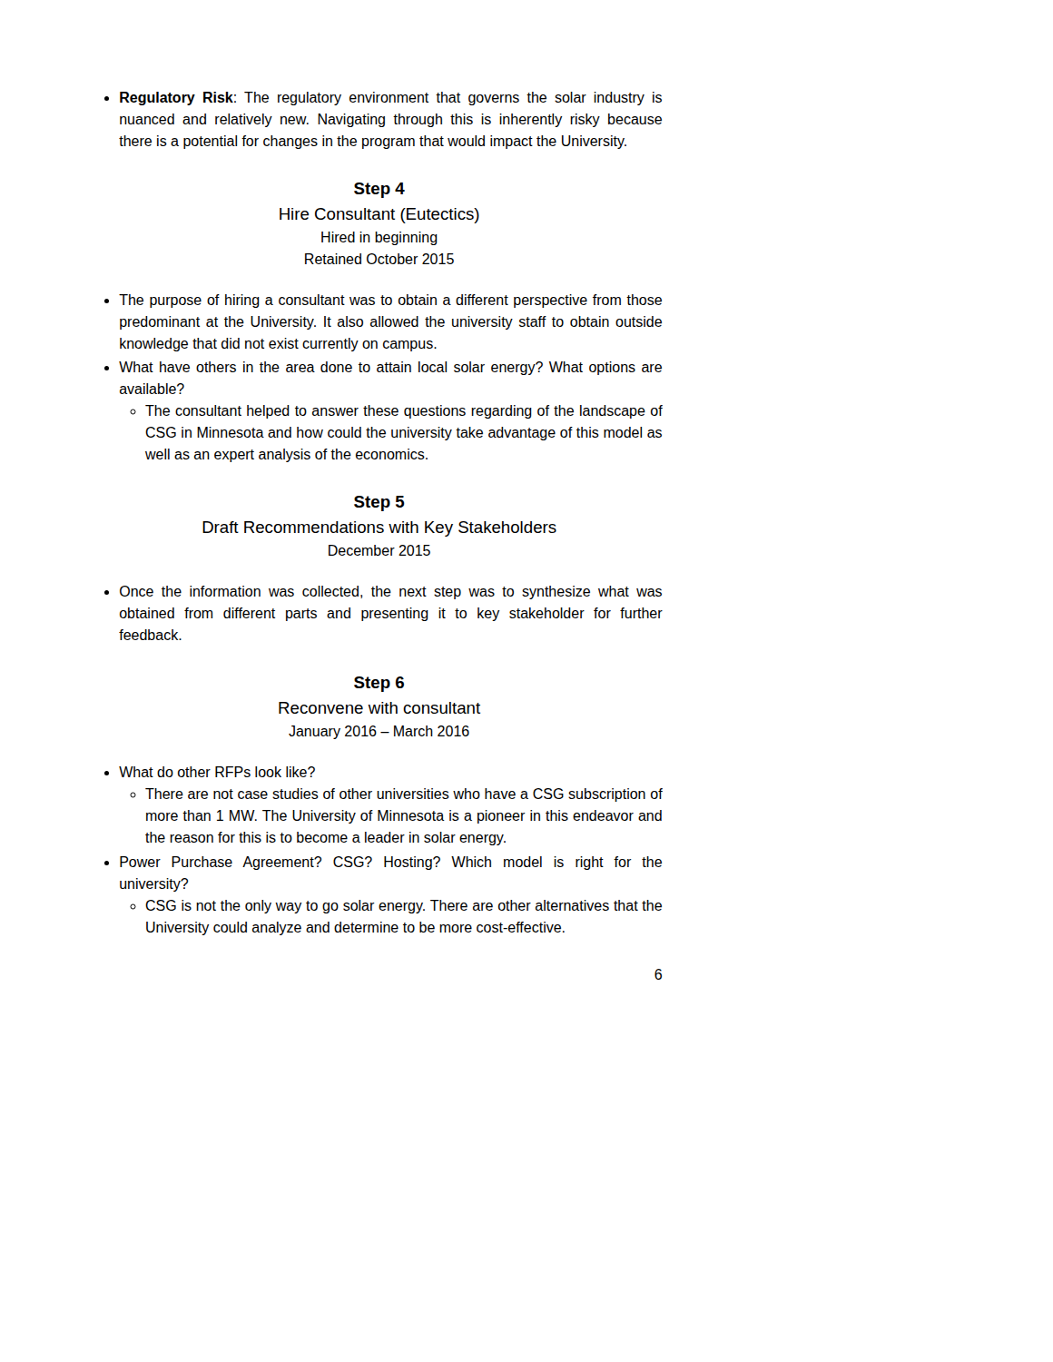Regulatory Risk: The regulatory environment that governs the solar industry is nuanced and relatively new. Navigating through this is inherently risky because there is a potential for changes in the program that would impact the University.
Step 4
Hire Consultant (Eutectics)
Hired in beginning
Retained October 2015
The purpose of hiring a consultant was to obtain a different perspective from those predominant at the University. It also allowed the university staff to obtain outside knowledge that did not exist currently on campus.
What have others in the area done to attain local solar energy? What options are available?
The consultant helped to answer these questions regarding of the landscape of CSG in Minnesota and how could the university take advantage of this model as well as an expert analysis of the economics.
Step 5
Draft Recommendations with Key Stakeholders
December 2015
Once the information was collected, the next step was to synthesize what was obtained from different parts and presenting it to key stakeholder for further feedback.
Step 6
Reconvene with consultant
January 2016 – March 2016
What do other RFPs look like?
There are not case studies of other universities who have a CSG subscription of more than 1 MW. The University of Minnesota is a pioneer in this endeavor and the reason for this is to become a leader in solar energy.
Power Purchase Agreement? CSG? Hosting? Which model is right for the university?
CSG is not the only way to go solar energy. There are other alternatives that the University could analyze and determine to be more cost-effective.
6